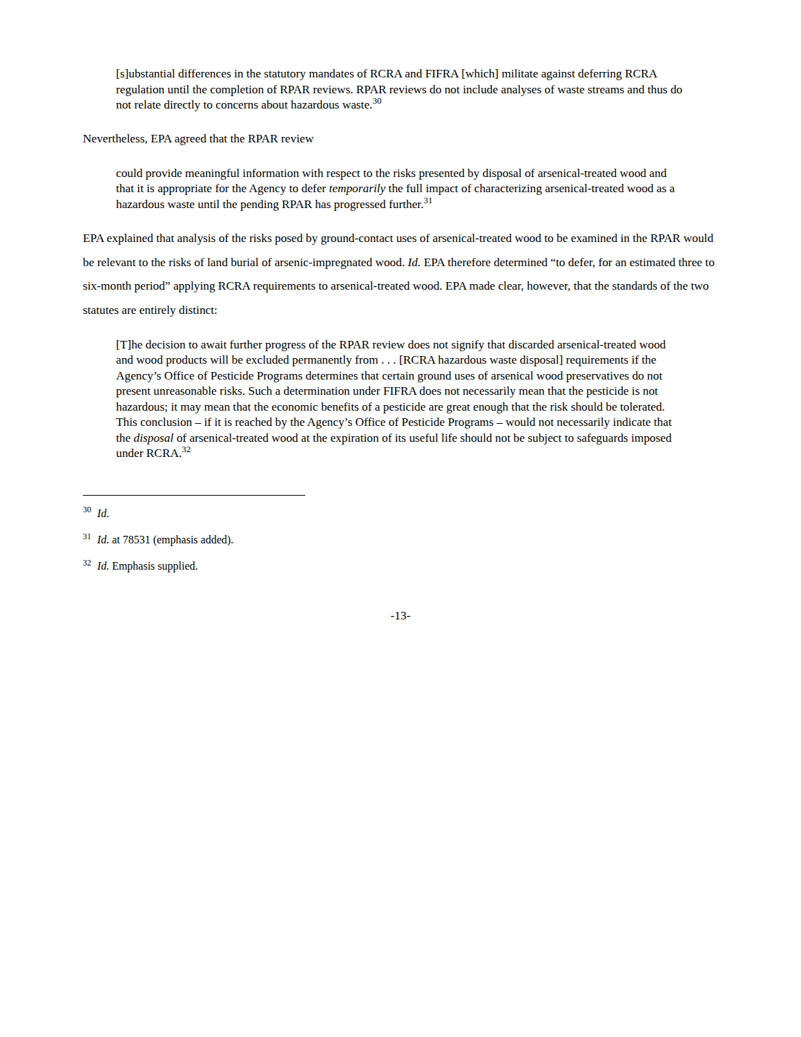[s]ubstantial differences in the statutory mandates of RCRA and FIFRA [which] militate against deferring RCRA regulation until the completion of RPAR reviews. RPAR reviews do not include analyses of waste streams and thus do not relate directly to concerns about hazardous waste.30
Nevertheless, EPA agreed that the RPAR review
could provide meaningful information with respect to the risks presented by disposal of arsenical-treated wood and that it is appropriate for the Agency to defer temporarily the full impact of characterizing arsenical-treated wood as a hazardous waste until the pending RPAR has progressed further.31
EPA explained that analysis of the risks posed by ground-contact uses of arsenical-treated wood to be examined in the RPAR would be relevant to the risks of land burial of arsenic-impregnated wood. Id. EPA therefore determined “to defer, for an estimated three to six-month period” applying RCRA requirements to arsenical-treated wood. EPA made clear, however, that the standards of the two statutes are entirely distinct:
[T]he decision to await further progress of the RPAR review does not signify that discarded arsenical-treated wood and wood products will be excluded permanently from . . . [RCRA hazardous waste disposal] requirements if the Agency’s Office of Pesticide Programs determines that certain ground uses of arsenical wood preservatives do not present unreasonable risks. Such a determination under FIFRA does not necessarily mean that the pesticide is not hazardous; it may mean that the economic benefits of a pesticide are great enough that the risk should be tolerated. This conclusion – if it is reached by the Agency’s Office of Pesticide Programs – would not necessarily indicate that the disposal of arsenical-treated wood at the expiration of its useful life should not be subject to safeguards imposed under RCRA.32
30 Id.
31 Id. at 78531 (emphasis added).
32 Id. Emphasis supplied.
-13-